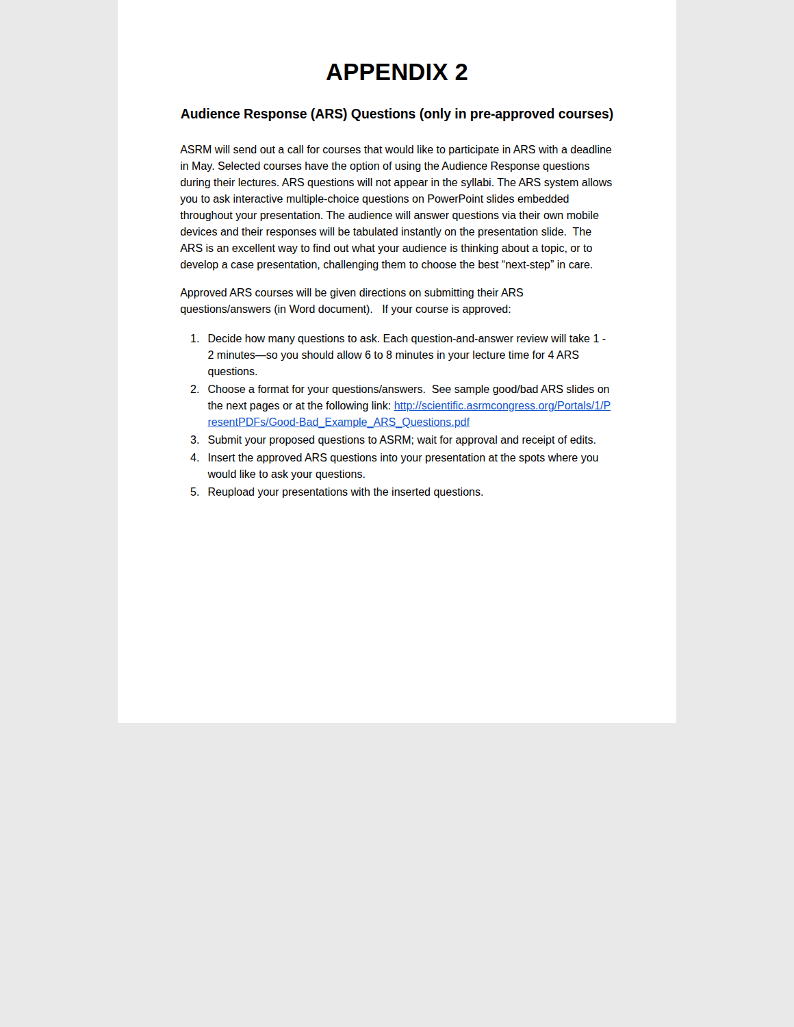APPENDIX 2
Audience Response (ARS) Questions (only in pre-approved courses)
ASRM will send out a call for courses that would like to participate in ARS with a deadline in May. Selected courses have the option of using the Audience Response questions during their lectures. ARS questions will not appear in the syllabi. The ARS system allows you to ask interactive multiple-choice questions on PowerPoint slides embedded throughout your presentation. The audience will answer questions via their own mobile devices and their responses will be tabulated instantly on the presentation slide. The ARS is an excellent way to find out what your audience is thinking about a topic, or to develop a case presentation, challenging them to choose the best “next-step” in care.
Approved ARS courses will be given directions on submitting their ARS questions/answers (in Word document). If your course is approved:
Decide how many questions to ask. Each question-and-answer review will take 1 - 2 minutes—so you should allow 6 to 8 minutes in your lecture time for 4 ARS questions.
Choose a format for your questions/answers. See sample good/bad ARS slides on the next pages or at the following link: http://scientific.asrmcongress.org/Portals/1/PresentPDFs/Good-Bad_Example_ARS_Questions.pdf
Submit your proposed questions to ASRM; wait for approval and receipt of edits.
Insert the approved ARS questions into your presentation at the spots where you would like to ask your questions.
Reupload your presentations with the inserted questions.